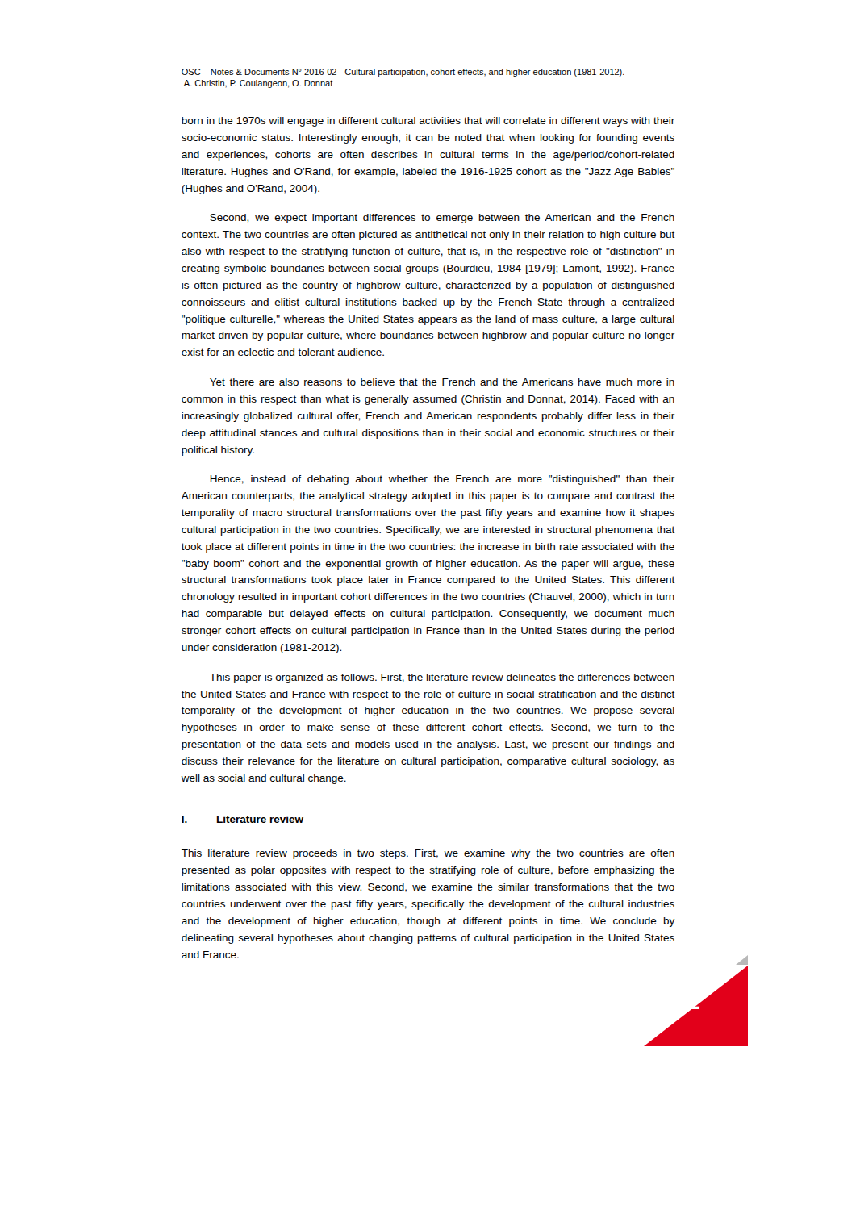OSC – Notes & Documents N° 2016-02 - Cultural participation, cohort effects, and higher education (1981-2012).
A. Christin, P. Coulangeon, O. Donnat
born in the 1970s will engage in different cultural activities that will correlate in different ways with their socio-economic status. Interestingly enough, it can be noted that when looking for founding events and experiences, cohorts are often describes in cultural terms in the age/period/cohort-related literature. Hughes and O'Rand, for example, labeled the 1916-1925 cohort as the "Jazz Age Babies" (Hughes and O'Rand, 2004).
Second, we expect important differences to emerge between the American and the French context. The two countries are often pictured as antithetical not only in their relation to high culture but also with respect to the stratifying function of culture, that is, in the respective role of "distinction" in creating symbolic boundaries between social groups (Bourdieu, 1984 [1979]; Lamont, 1992). France is often pictured as the country of highbrow culture, characterized by a population of distinguished connoisseurs and elitist cultural institutions backed up by the French State through a centralized "politique culturelle," whereas the United States appears as the land of mass culture, a large cultural market driven by popular culture, where boundaries between highbrow and popular culture no longer exist for an eclectic and tolerant audience.
Yet there are also reasons to believe that the French and the Americans have much more in common in this respect than what is generally assumed (Christin and Donnat, 2014). Faced with an increasingly globalized cultural offer, French and American respondents probably differ less in their deep attitudinal stances and cultural dispositions than in their social and economic structures or their political history.
Hence, instead of debating about whether the French are more "distinguished" than their American counterparts, the analytical strategy adopted in this paper is to compare and contrast the temporality of macro structural transformations over the past fifty years and examine how it shapes cultural participation in the two countries. Specifically, we are interested in structural phenomena that took place at different points in time in the two countries: the increase in birth rate associated with the "baby boom" cohort and the exponential growth of higher education. As the paper will argue, these structural transformations took place later in France compared to the United States. This different chronology resulted in important cohort differences in the two countries (Chauvel, 2000), which in turn had comparable but delayed effects on cultural participation. Consequently, we document much stronger cohort effects on cultural participation in France than in the United States during the period under consideration (1981-2012).
This paper is organized as follows. First, the literature review delineates the differences between the United States and France with respect to the role of culture in social stratification and the distinct temporality of the development of higher education in the two countries. We propose several hypotheses in order to make sense of these different cohort effects. Second, we turn to the presentation of the data sets and models used in the analysis. Last, we present our findings and discuss their relevance for the literature on cultural participation, comparative cultural sociology, as well as social and cultural change.
I. Literature review
This literature review proceeds in two steps. First, we examine why the two countries are often presented as polar opposites with respect to the stratifying role of culture, before emphasizing the limitations associated with this view. Second, we examine the similar transformations that the two countries underwent over the past fifty years, specifically the development of the cultural industries and the development of higher education, though at different points in time. We conclude by delineating several hypotheses about changing patterns of cultural participation in the United States and France.
2